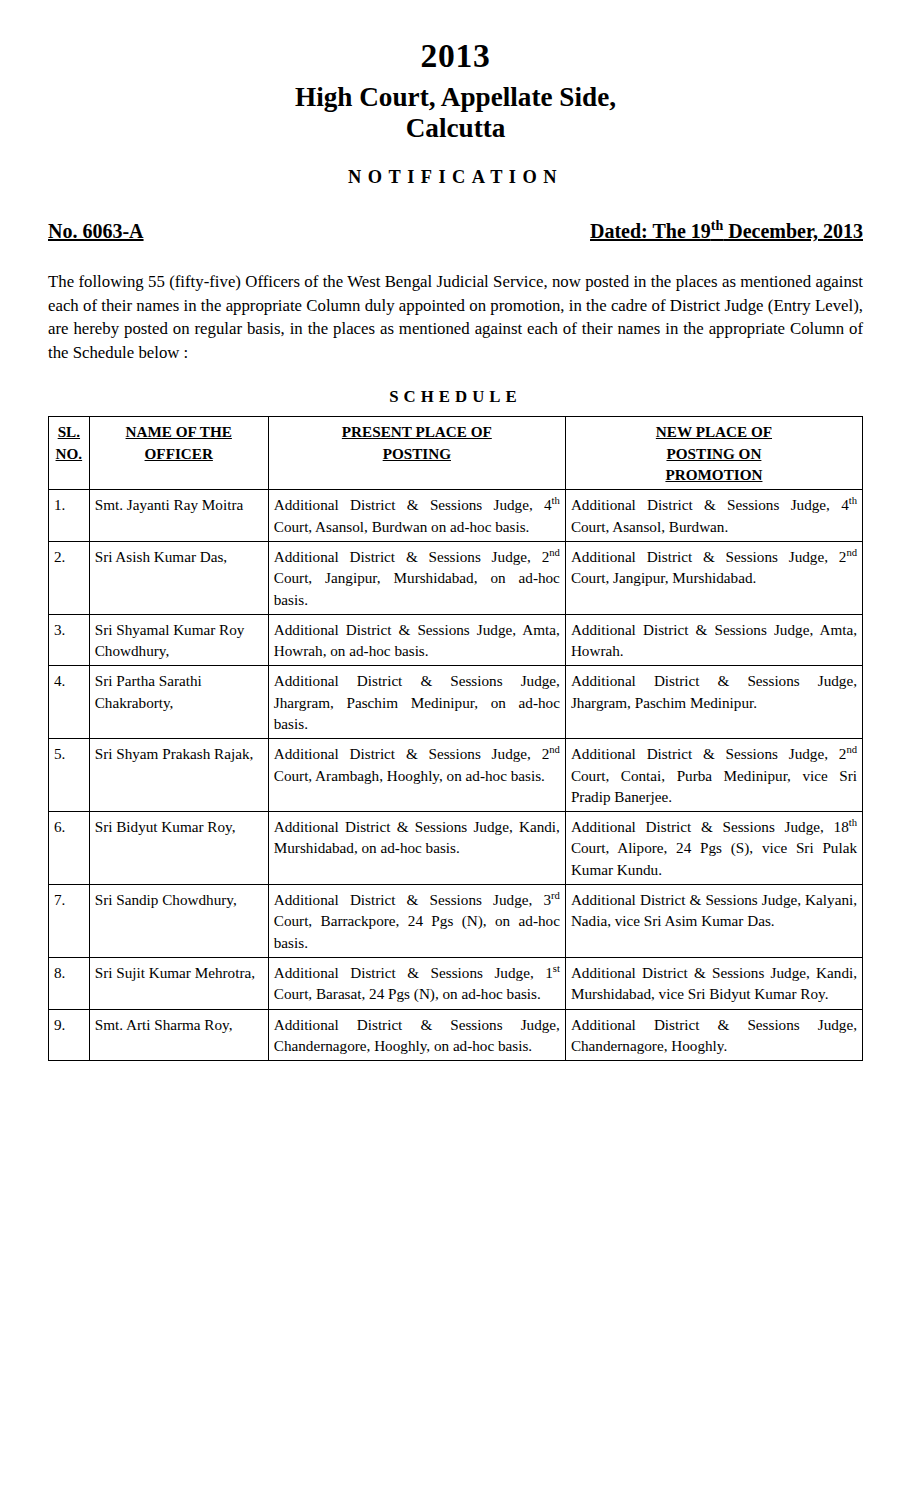2013
High Court, Appellate Side,
Calcutta
NOTIFICATION
No. 6063-A Dated: The 19th December, 2013
The following 55 (fifty-five) Officers of the West Bengal Judicial Service, now posted in the places as mentioned against each of their names in the appropriate Column duly appointed on promotion, in the cadre of District Judge (Entry Level), are hereby posted on regular basis, in the places as mentioned against each of their names in the appropriate Column of the Schedule below :
SCHEDULE
| SL. NO. | NAME OF THE OFFICER | PRESENT PLACE OF POSTING | NEW PLACE OF POSTING ON PROMOTION |
| --- | --- | --- | --- |
| 1. | Smt. Jayanti Ray Moitra | Additional District & Sessions Judge, 4 th Court, Asansol, Burdwan on ad-hoc basis. | Additional District & Sessions Judge, 4 th Court, Asansol, Burdwan. |
| 2. | Sri Asish Kumar Das, | Additional District & Sessions Judge, 2 nd Court, Jangipur, Murshidabad, on ad-hoc basis. | Additional District & Sessions Judge, 2 nd Court, Jangipur, Murshidabad. |
| 3. | Sri Shyamal Kumar Roy Chowdhury, | Additional District & Sessions Judge, Amta, Howrah, on ad-hoc basis. | Additional District & Sessions Judge, Amta, Howrah. |
| 4. | Sri Partha Sarathi Chakraborty, | Additional District & Sessions Judge, Jhargram, Paschim Medinipur, on ad-hoc basis. | Additional District & Sessions Judge, Jhargram, Paschim Medinipur. |
| 5. | Sri Shyam Prakash Rajak, | Additional District & Sessions Judge, 2 nd Court, Arambagh, Hooghly, on ad-hoc basis. | Additional District & Sessions Judge, 2 nd Court, Contai, Purba Medinipur, vice Sri Pradip Banerjee. |
| 6. | Sri Bidyut Kumar Roy, | Additional District & Sessions Judge, Kandi, Murshidabad, on ad-hoc basis. | Additional District & Sessions Judge, 18 th Court, Alipore, 24 Pgs (S), vice Sri Pulak Kumar Kundu. |
| 7. | Sri Sandip Chowdhury, | Additional District & Sessions Judge, 3 rd Court, Barrackpore, 24 Pgs (N), on ad-hoc basis. | Additional District & Sessions Judge, Kalyani, Nadia, vice Sri Asim Kumar Das. |
| 8. | Sri Sujit Kumar Mehrotra, | Additional District & Sessions Judge, 1 st Court, Barasat, 24 Pgs (N), on ad-hoc basis. | Additional District & Sessions Judge, Kandi, Murshidabad, vice Sri Bidyut Kumar Roy. |
| 9. | Smt. Arti Sharma Roy, | Additional District & Sessions Judge, Chandernagore, Hooghly, on ad-hoc basis. | Additional District & Sessions Judge, Chandernagore, Hooghly. |